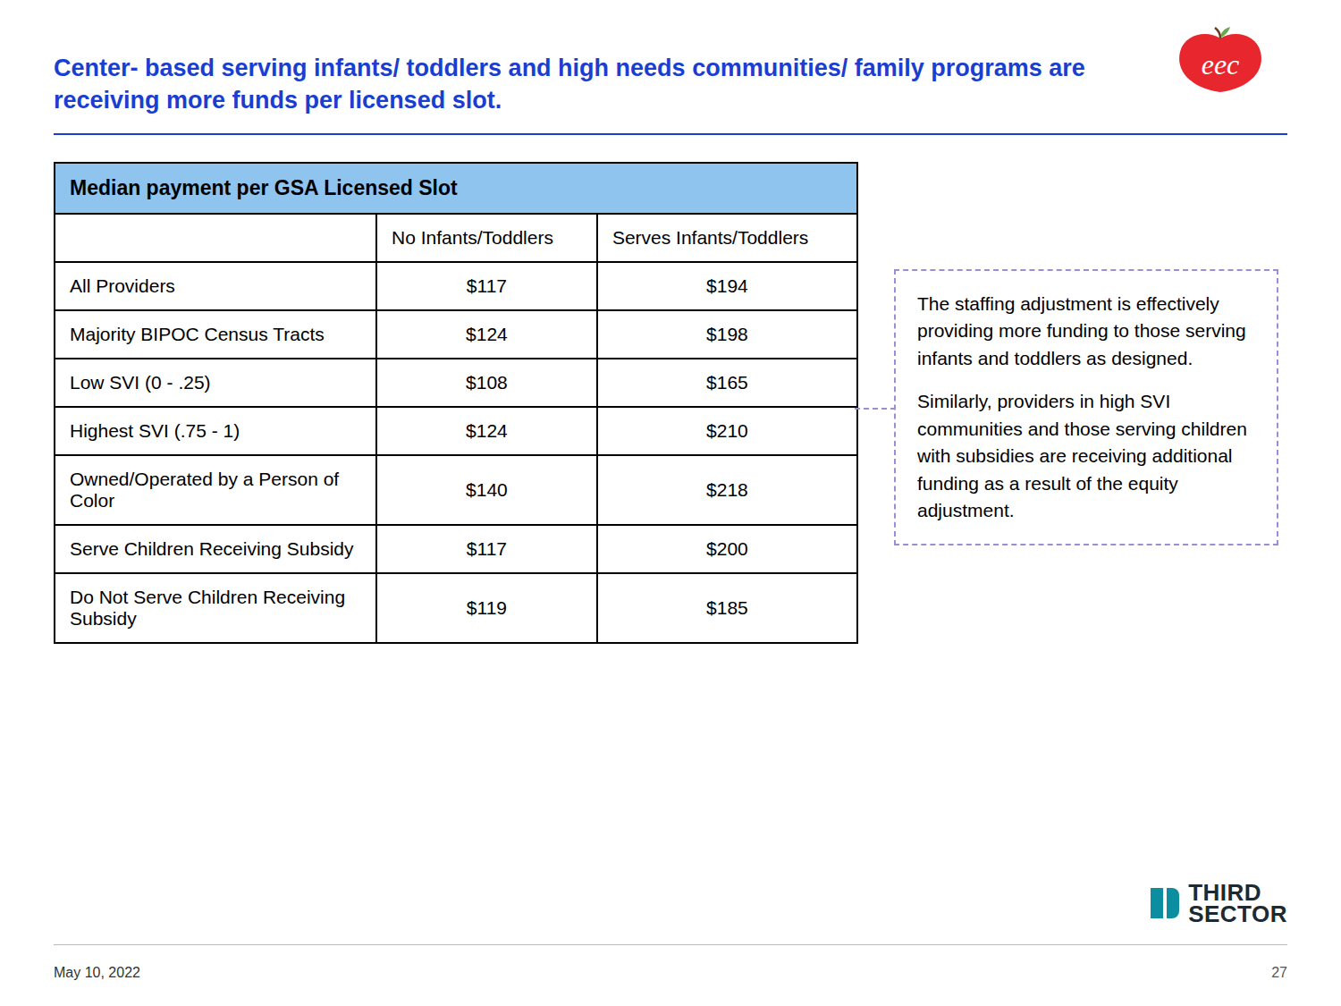eec
Center- based serving infants/ toddlers and high needs communities/ family programs are receiving more funds per licensed slot.
Median payment per GSA Licensed Slot
| | No Infants/Toddlers | Serves Infants/Toddlers |
| --- | --- | --- |
| All Providers | $117 | $194 |
| Majority BIPOC Census Tracts | $124 | $198 |
| Low SVI (0 - .25) | $108 | $165 |
| Highest SVI (.75 - 1) | $124 | $210 |
| Owned/Operated by a Person of Color | $140 | $218 |
| Serve Children Receiving Subsidy | $117 | $200 |
| Do Not Serve Children Receiving Subsidy | $119 | $185 |
The staffing adjustment is effectively providing more funding to those serving infants and toddlers as designed.
Similarly, providers in high SVI communities and those serving children with subsidies are receiving additional funding as a result of the equity adjustment.
THIRD SECTOR
May 10, 2022
27